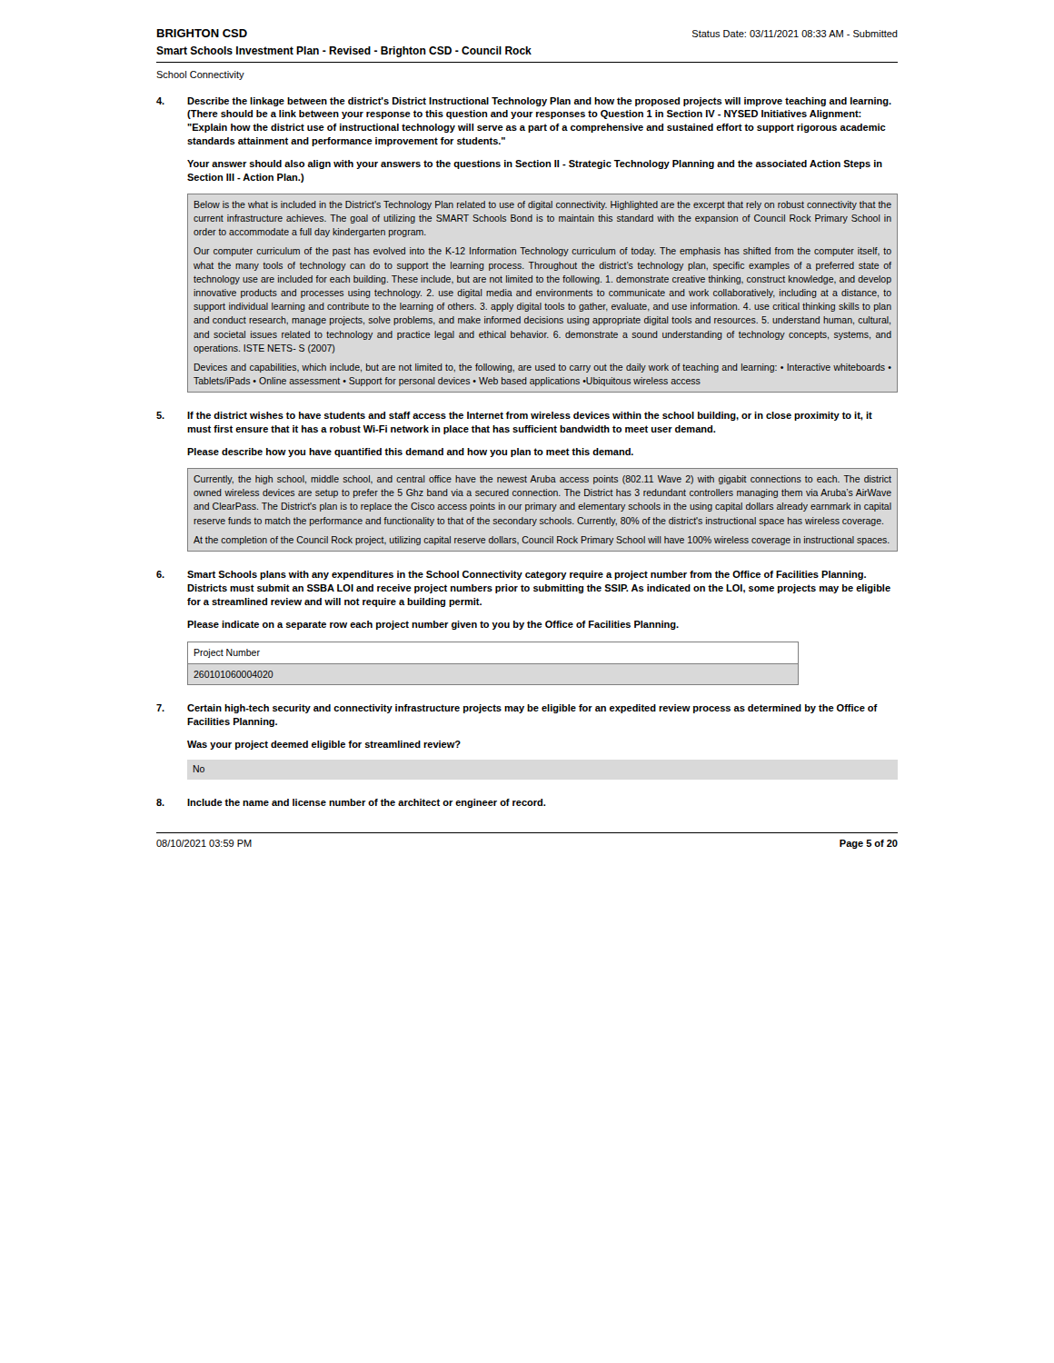BRIGHTON CSD
Status Date: 03/11/2021 08:33 AM - Submitted
Smart Schools Investment Plan - Revised - Brighton CSD - Council Rock
School Connectivity
4.
Describe the linkage between the district's District Instructional Technology Plan and how the proposed projects will improve teaching and learning. (There should be a link between your response to this question and your responses to Question 1 in Section IV - NYSED Initiatives Alignment: "Explain how the district use of instructional technology will serve as a part of a comprehensive and sustained effort to support rigorous academic standards attainment and performance improvement for students."
Your answer should also align with your answers to the questions in Section II - Strategic Technology Planning and the associated Action Steps in Section III - Action Plan.)
Below is the what is included in the District's Technology Plan related to use of digital connectivity. Highlighted are the excerpt that rely on robust connectivity that the current infrastructure achieves. The goal of utilizing the SMART Schools Bond is to maintain this standard with the expansion of Council Rock Primary School in order to accommodate a full day kindergarten program.
Our computer curriculum of the past has evolved into the K-12 Information Technology curriculum of today. The emphasis has shifted from the computer itself, to what the many tools of technology can do to support the learning process. Throughout the district’s technology plan, specific examples of a preferred state of technology use are included for each building. These include, but are not limited to the following. 1. demonstrate creative thinking, construct knowledge, and develop innovative products and processes using technology. 2. use digital media and environments to communicate and work collaboratively, including at a distance, to support individual learning and contribute to the learning of others. 3. apply digital tools to gather, evaluate, and use information. 4. use critical thinking skills to plan and conduct research, manage projects, solve problems, and make informed decisions using appropriate digital tools and resources. 5. understand human, cultural, and societal issues related to technology and practice legal and ethical behavior. 6. demonstrate a sound understanding of technology concepts, systems, and operations. ISTE NETS- S (2007)
Devices and capabilities, which include, but are not limited to, the following, are used to carry out the daily work of teaching and learning: • Interactive whiteboards • Tablets/iPads • Online assessment • Support for personal devices • Web based applications •Ubiquitous wireless access
5.
If the district wishes to have students and staff access the Internet from wireless devices within the school building, or in close proximity to it, it must first ensure that it has a robust Wi-Fi network in place that has sufficient bandwidth to meet user demand.
Please describe how you have quantified this demand and how you plan to meet this demand.
Currently, the high school, middle school, and central office have the newest Aruba access points (802.11 Wave 2) with gigabit connections to each. The district owned wireless devices are setup to prefer the 5 Ghz band via a secured connection. The District has 3 redundant controllers managing them via Aruba’s AirWave and ClearPass. The District's plan is to replace the Cisco access points in our primary and elementary schools in the using capital dollars already earnmark in capital reserve funds to match the performance and functionality to that of the secondary schools. Currently, 80% of the district's instructional space has wireless coverage.
At the completion of the Council Rock project, utilizing capital reserve dollars, Council Rock Primary School will have 100% wireless coverage in instructional spaces.
6.
Smart Schools plans with any expenditures in the School Connectivity category require a project number from the Office of Facilities Planning. Districts must submit an SSBA LOI and receive project numbers prior to submitting the SSIP. As indicated on the LOI, some projects may be eligible for a streamlined review and will not require a building permit.
Please indicate on a separate row each project number given to you by the Office of Facilities Planning.
| Project Number |
| --- |
| 260101060004020 |
7.
Certain high-tech security and connectivity infrastructure projects may be eligible for an expedited review process as determined by the Office of Facilities Planning.
Was your project deemed eligible for streamlined review?
No
8.
Include the name and license number of the architect or engineer of record.
08/10/2021 03:59 PM
Page 5 of 20